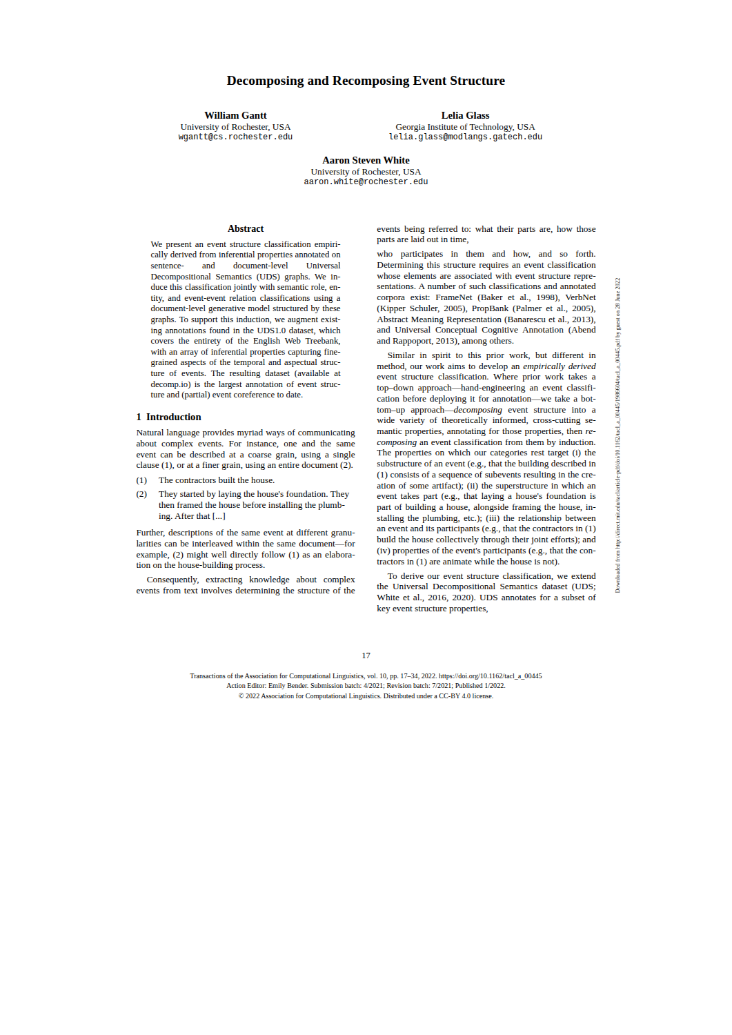Downloaded from http://direct.mit.edu/tacl/article-pdf/doi/10.1162/tacl_a_00445/1986604/tacl_a_00445.pdf by guest on 28 June 2022
Decomposing and Recomposing Event Structure
| William Gantt University of Rochester, USA wgantt@cs.rochester.edu | Lelia Glass Georgia Institute of Technology, USA lelia.glass@modlangs.gatech.edu |
Aaron Steven White
University of Rochester, USA
aaron.white@rochester.edu
Abstract
We present an event structure classification empirically derived from inferential properties annotated on sentence- and document-level Universal Decompositional Semantics (UDS) graphs. We induce this classification jointly with semantic role, entity, and event-event relation classifications using a document-level generative model structured by these graphs. To support this induction, we augment existing annotations found in the UDS1.0 dataset, which covers the entirety of the English Web Treebank, with an array of inferential properties capturing fine-grained aspects of the temporal and aspectual structure of events. The resulting dataset (available at decomp.io) is the largest annotation of event structure and (partial) event coreference to date.
1 Introduction
Natural language provides myriad ways of communicating about complex events. For instance, one and the same event can be described at a coarse grain, using a single clause (1), or at a finer grain, using an entire document (2).
(1) The contractors built the house.
(2) They started by laying the house's foundation. They then framed the house before installing the plumbing. After that [...]
Further, descriptions of the same event at different granularities can be interleaved within the same document—for example, (2) might well directly follow (1) as an elaboration on the house-building process.
Consequently, extracting knowledge about complex events from text involves determining the structure of the events being referred to: what their parts are, how those parts are laid out in time,
who participates in them and how, and so forth. Determining this structure requires an event classification whose elements are associated with event structure representations. A number of such classifications and annotated corpora exist: FrameNet (Baker et al., 1998), VerbNet (Kipper Schuler, 2005), PropBank (Palmer et al., 2005), Abstract Meaning Representation (Banarescu et al., 2013), and Universal Conceptual Cognitive Annotation (Abend and Rappoport, 2013), among others.
Similar in spirit to this prior work, but different in method, our work aims to develop an empirically derived event structure classification. Where prior work takes a top–down approach—hand-engineering an event classification before deploying it for annotation—we take a bottom–up approach—decomposing event structure into a wide variety of theoretically informed, cross-cutting semantic properties, annotating for those properties, then recomposing an event classification from them by induction. The properties on which our categories rest target (i) the substructure of an event (e.g., that the building described in (1) consists of a sequence of subevents resulting in the creation of some artifact); (ii) the superstructure in which an event takes part (e.g., that laying a house's foundation is part of building a house, alongside framing the house, installing the plumbing, etc.); (iii) the relationship between an event and its participants (e.g., that the contractors in (1) build the house collectively through their joint efforts); and (iv) properties of the event's participants (e.g., that the contractors in (1) are animate while the house is not).
To derive our event structure classification, we extend the Universal Decompositional Semantics dataset (UDS; White et al., 2016, 2020). UDS annotates for a subset of key event structure properties,
17
Transactions of the Association for Computational Linguistics, vol. 10, pp. 17–34, 2022. https://doi.org/10.1162/tacl_a_00445
Action Editor: Emily Bender. Submission batch: 4/2021; Revision batch: 7/2021; Published 1/2022.
© 2022 Association for Computational Linguistics. Distributed under a CC-BY 4.0 license.